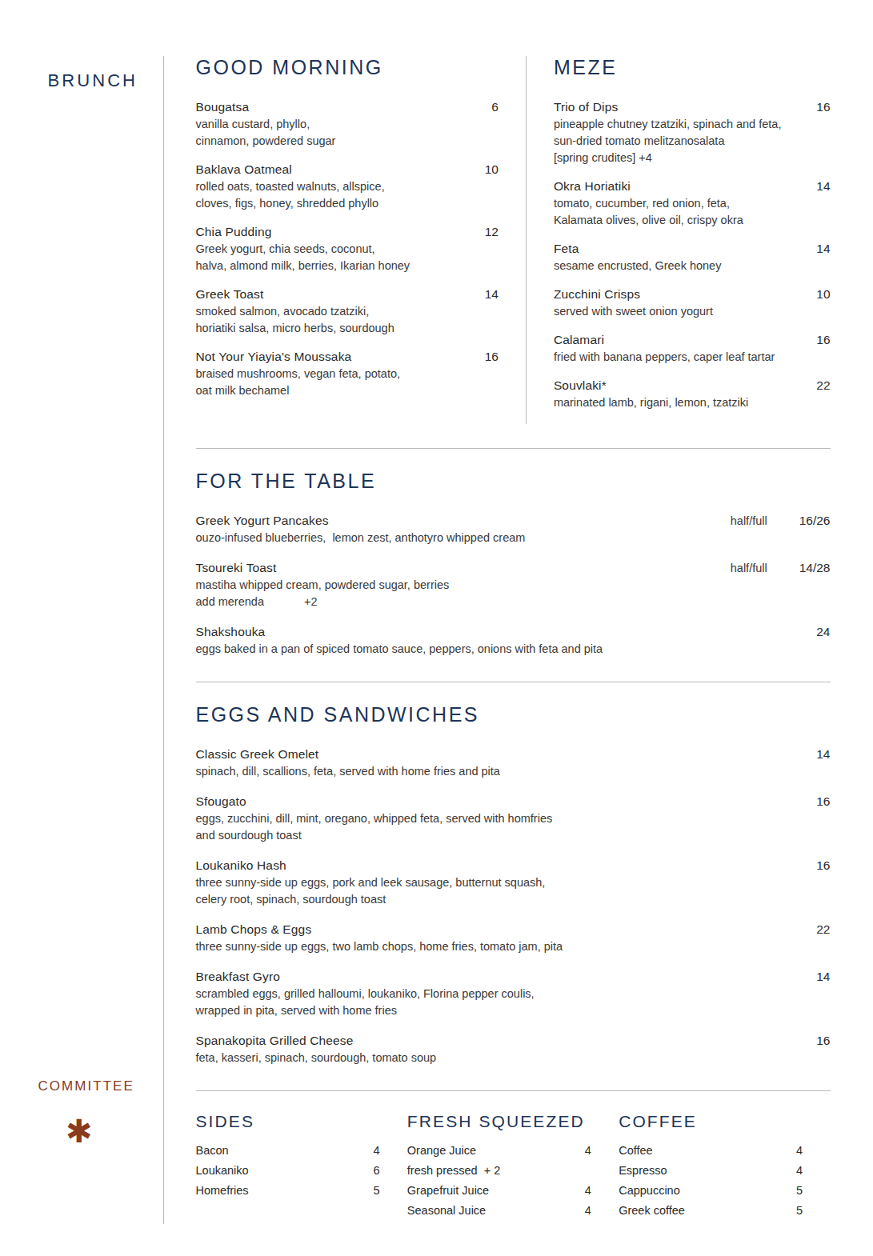Brunch
Committee
✱
Good Morning
Bougatsa 6
vanilla custard, phyllo,
cinnamon, powdered sugar
Baklava Oatmeal 10
rolled oats, toasted walnuts, allspice,
cloves, figs, honey, shredded phyllo
Chia Pudding 12
Greek yogurt, chia seeds, coconut,
halva, almond milk, berries, Ikarian honey
Greek Toast 14
smoked salmon, avocado tzatziki,
horiatiki salsa, micro herbs, sourdough
Not Your Yiayia's Moussaka 16
braised mushrooms, vegan feta, potato,
oat milk bechamel
Meze
Trio of Dips 16
pineapple chutney tzatziki, spinach and feta,
sun-dried tomato melitzanosalata
[spring crudites] +4
Okra Horiatiki 14
tomato, cucumber, red onion, feta,
Kalamata olives, olive oil, crispy okra
Feta 14
sesame encrusted, Greek honey
Zucchini Crisps 10
served with sweet onion yogurt
Calamari 16
fried with banana peppers, caper leaf tartar
Souvlaki* 22
marinated lamb, rigani, lemon, tzatziki
For the Table
Greek Yogurt Pancakes half/full 16/26
ouzo-infused blueberries, lemon zest, anthotyro whipped cream
Tsoureki Toast half/full 14/28
mastiha whipped cream, powdered sugar, berries
add merenda +2
Shakshouka 24
eggs baked in a pan of spiced tomato sauce, peppers, onions with feta and pita
Eggs and Sandwiches
Classic Greek Omelet 14
spinach, dill, scallions, feta, served with home fries and pita
Sfougato 16
eggs, zucchini, dill, mint, oregano, whipped feta, served with homfries
and sourdough toast
Loukaniko Hash 16
three sunny-side up eggs, pork and leek sausage, butternut squash,
celery root, spinach, sourdough toast
Lamb Chops & Eggs 22
three sunny-side up eggs, two lamb chops, home fries, tomato jam, pita
Breakfast Gyro 14
scrambled eggs, grilled halloumi, loukaniko, Florina pepper coulis,
wrapped in pita, served with home fries
Spanakopita Grilled Cheese 16
feta, kasseri, spinach, sourdough, tomato soup
Sides
Bacon 4
Loukaniko 6
Homefries 5
Fresh Squeezed
Orange Juice 4
fresh pressed + 2
Grapefruit Juice 4
Seasonal Juice 4
Coffee
Coffee 4
Espresso 4
Cappuccino 5
Greek coffee 5